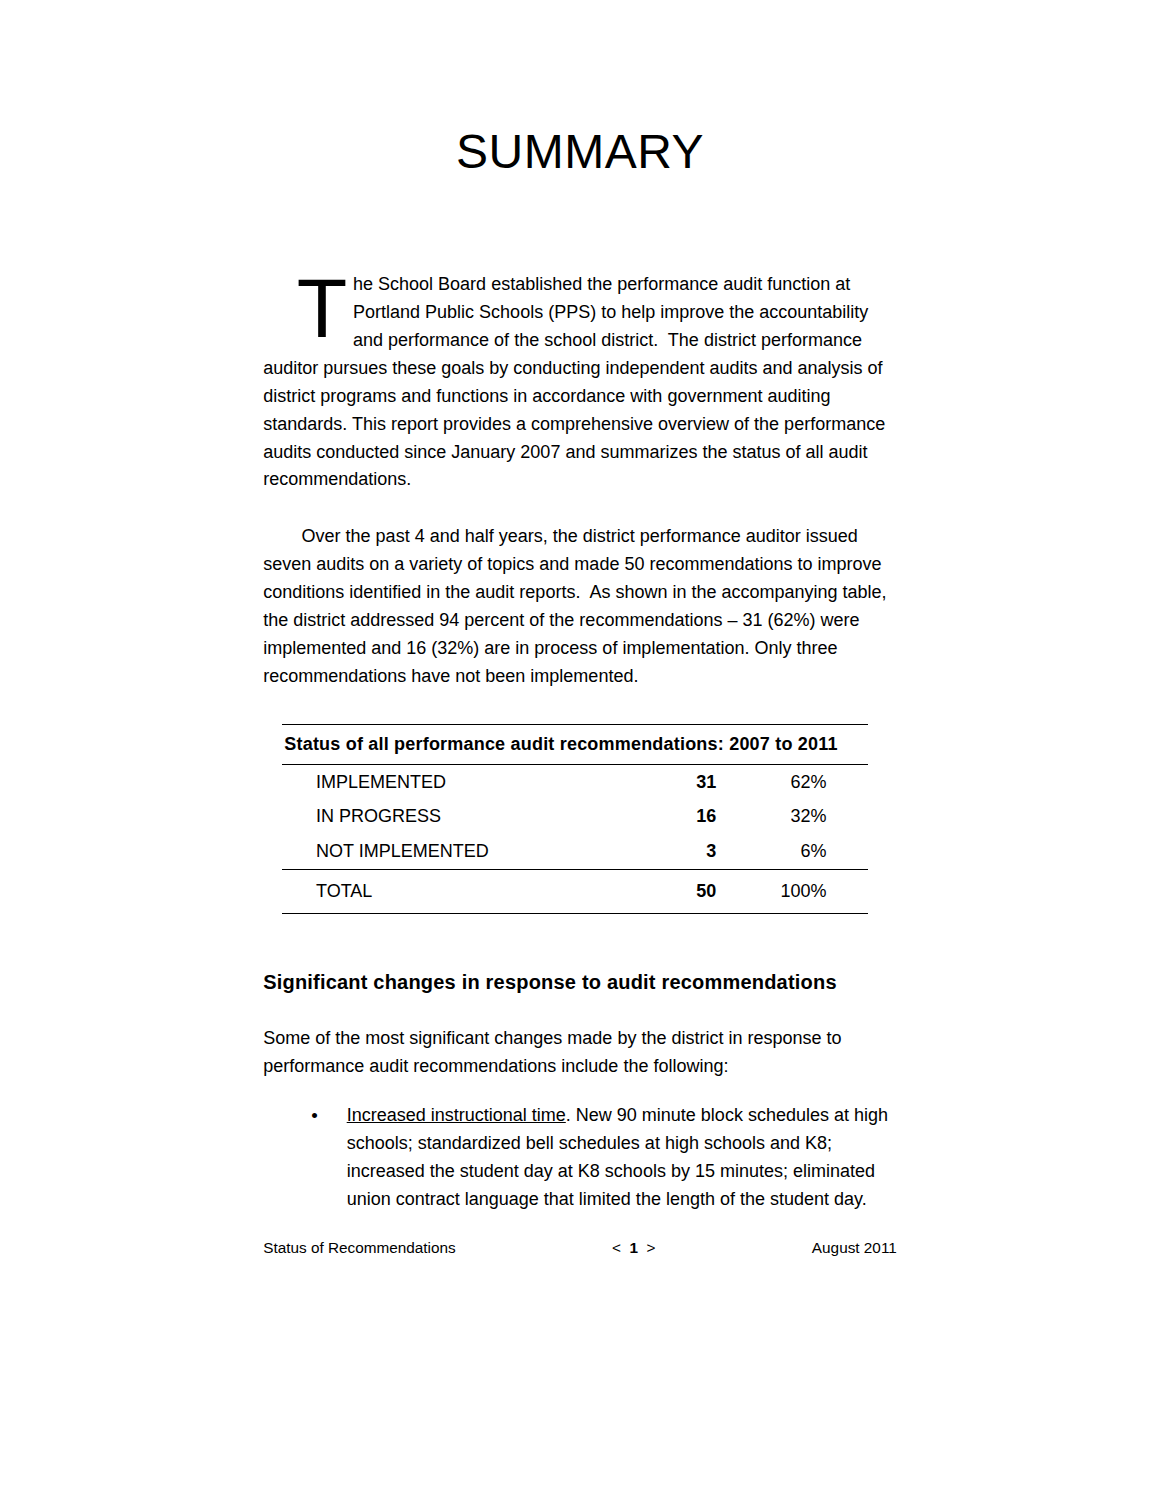SUMMARY
The School Board established the performance audit function at Portland Public Schools (PPS) to help improve the accountability and performance of the school district. The district performance auditor pursues these goals by conducting independent audits and analysis of district programs and functions in accordance with government auditing standards. This report provides a comprehensive overview of the performance audits conducted since January 2007 and summarizes the status of all audit recommendations.
Over the past 4 and half years, the district performance auditor issued seven audits on a variety of topics and made 50 recommendations to improve conditions identified in the audit reports. As shown in the accompanying table, the district addressed 94 percent of the recommendations – 31 (62%) were implemented and 16 (32%) are in process of implementation. Only three recommendations have not been implemented.
Status of all performance audit recommendations: 2007 to 2011
| IMPLEMENTED | 31 | 62% | |
| IN PROGRESS | 16 | 32% | |
| NOT IMPLEMENTED | 3 | 6% | |
| TOTAL | 50 | 100% | |
Significant changes in response to audit recommendations
Some of the most significant changes made by the district in response to performance audit recommendations include the following:
Increased instructional time. New 90 minute block schedules at high schools; standardized bell schedules at high schools and K8; increased the student day at K8 schools by 15 minutes; eliminated union contract language that limited the length of the student day.
Status of Recommendations
< 1 >
August 2011